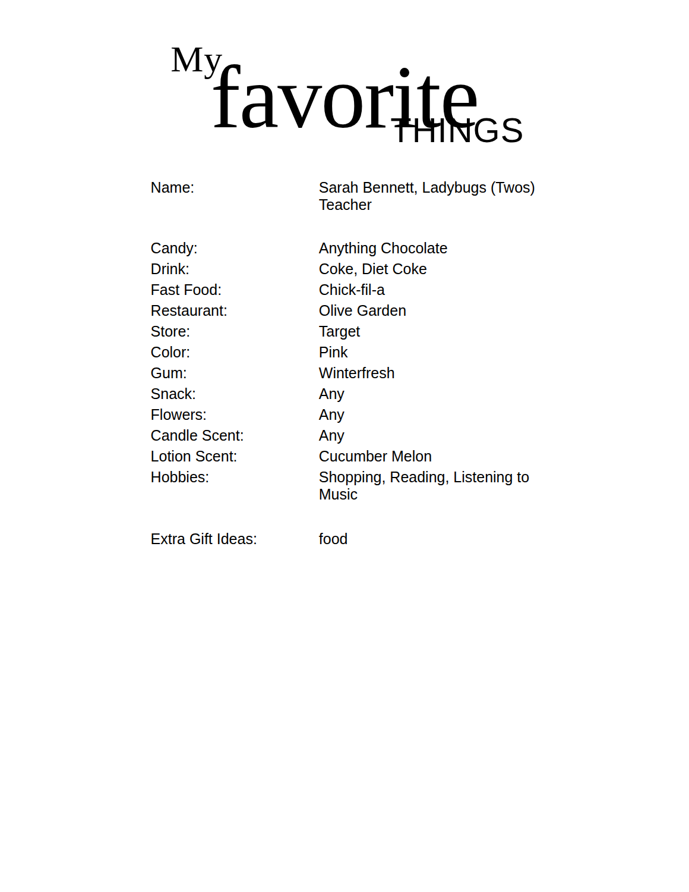My favorite Things
| Name: | Sarah Bennett, Ladybugs (Twos) Teacher |
| Candy: | Anything Chocolate |
| Drink: | Coke, Diet Coke |
| Fast Food: | Chick-fil-a |
| Restaurant: | Olive Garden |
| Store: | Target |
| Color: | Pink |
| Gum: | Winterfresh |
| Snack: | Any |
| Flowers: | Any |
| Candle Scent: | Any |
| Lotion Scent: | Cucumber Melon |
| Hobbies: | Shopping, Reading, Listening to Music |
| Extra Gift Ideas: | food |